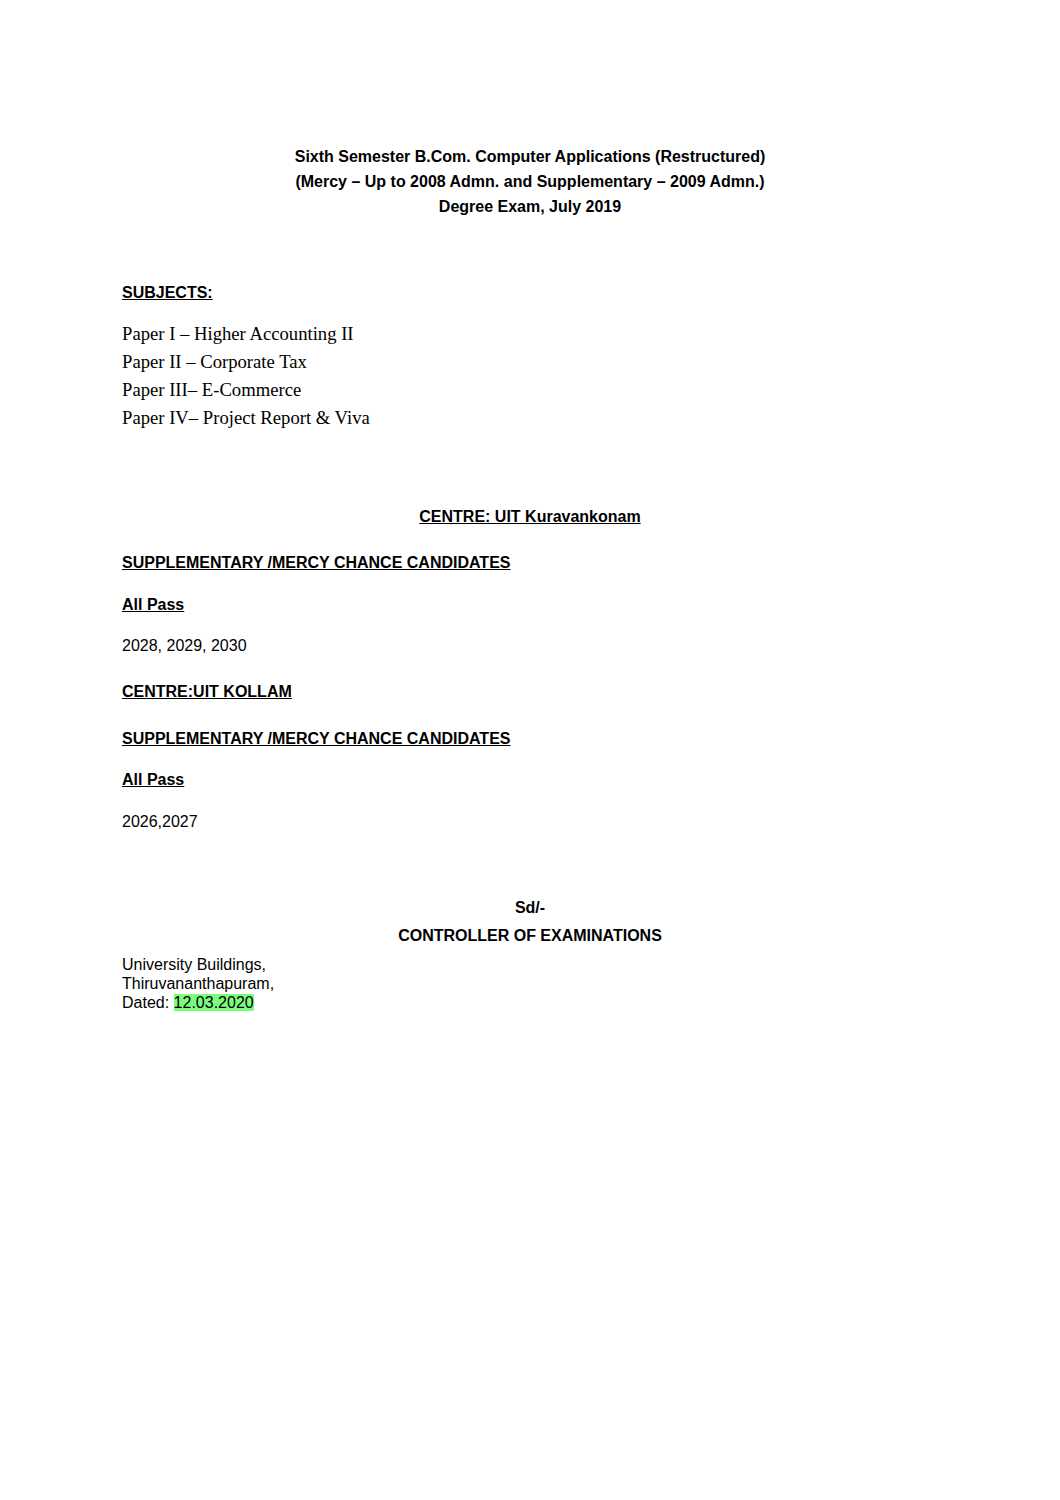Sixth Semester B.Com. Computer Applications (Restructured)
(Mercy – Up to 2008 Admn. and Supplementary – 2009 Admn.)
Degree Exam, July 2019
SUBJECTS:
Paper I – Higher Accounting II
Paper II – Corporate Tax
Paper III– E-Commerce
Paper IV– Project Report & Viva
CENTRE: UIT Kuravankonam
SUPPLEMENTARY /MERCY CHANCE CANDIDATES
All Pass
2028, 2029, 2030
CENTRE:UIT KOLLAM
SUPPLEMENTARY /MERCY CHANCE CANDIDATES
All Pass
2026,2027
Sd/-
CONTROLLER OF EXAMINATIONS
University Buildings,
Thiruvananthapuram,
Dated: 12.03.2020